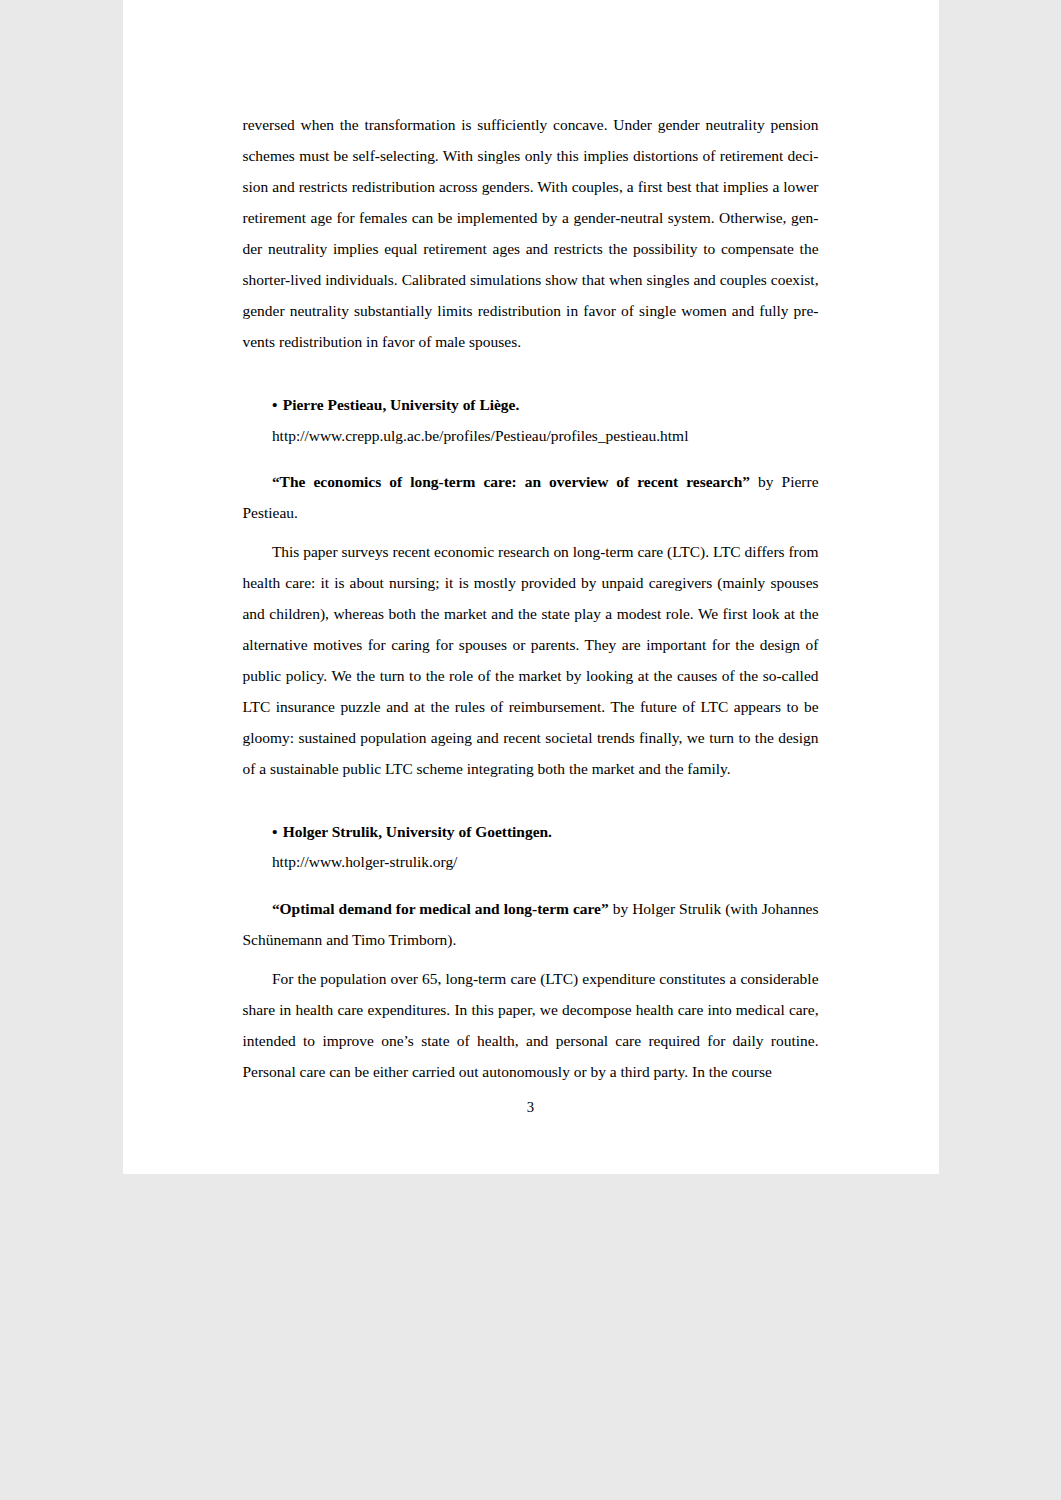reversed when the transformation is sufficiently concave. Under gender neutrality pension schemes must be self-selecting. With singles only this implies distortions of retirement decision and restricts redistribution across genders. With couples, a first best that implies a lower retirement age for females can be implemented by a gender-neutral system. Otherwise, gender neutrality implies equal retirement ages and restricts the possibility to compensate the shorter-lived individuals. Calibrated simulations show that when singles and couples coexist, gender neutrality substantially limits redistribution in favor of single women and fully prevents redistribution in favor of male spouses.
•Pierre Pestieau, University of Liège.
http://www.crepp.ulg.ac.be/profiles/Pestieau/profiles_pestieau.html
“The economics of long-term care: an overview of recent research” by Pierre Pestieau.
This paper surveys recent economic research on long-term care (LTC). LTC differs from health care: it is about nursing; it is mostly provided by unpaid caregivers (mainly spouses and children), whereas both the market and the state play a modest role. We first look at the alternative motives for caring for spouses or parents. They are important for the design of public policy. We the turn to the role of the market by looking at the causes of the so-called LTC insurance puzzle and at the rules of reimbursement. The future of LTC appears to be gloomy: sustained population ageing and recent societal trends finally, we turn to the design of a sustainable public LTC scheme integrating both the market and the family.
•Holger Strulik, University of Goettingen.
http://www.holger-strulik.org/
“Optimal demand for medical and long-term care” by Holger Strulik (with Johannes Schünemann and Timo Trimborn).
For the population over 65, long-term care (LTC) expenditure constitutes a considerable share in health care expenditures. In this paper, we decompose health care into medical care, intended to improve one’s state of health, and personal care required for daily routine. Personal care can be either carried out autonomously or by a third party. In the course
3